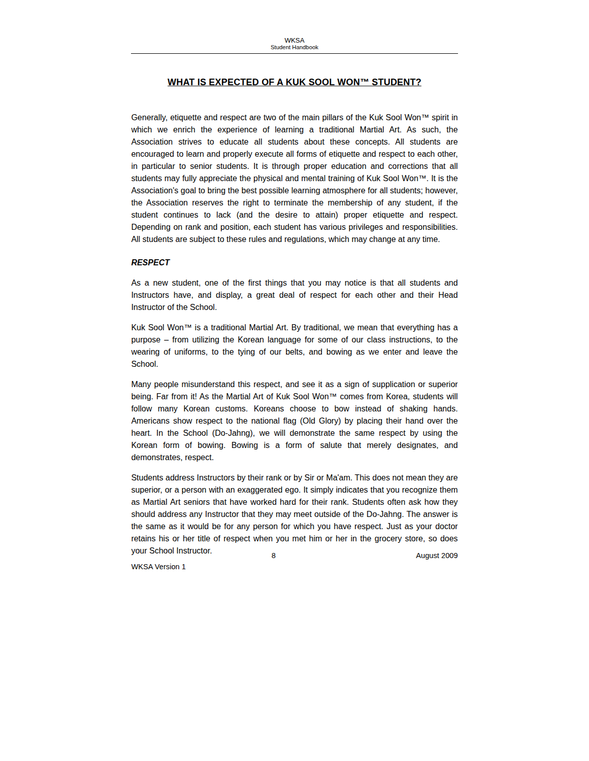WKSA
Student Handbook
WHAT IS EXPECTED OF A KUK SOOL WON™ STUDENT?
Generally, etiquette and respect are two of the main pillars of the Kuk Sool Won™ spirit in which we enrich the experience of learning a traditional Martial Art. As such, the Association strives to educate all students about these concepts. All students are encouraged to learn and properly execute all forms of etiquette and respect to each other, in particular to senior students. It is through proper education and corrections that all students may fully appreciate the physical and mental training of Kuk Sool Won™. It is the Association's goal to bring the best possible learning atmosphere for all students; however, the Association reserves the right to terminate the membership of any student, if the student continues to lack (and the desire to attain) proper etiquette and respect. Depending on rank and position, each student has various privileges and responsibilities. All students are subject to these rules and regulations, which may change at any time.
RESPECT
As a new student, one of the first things that you may notice is that all students and Instructors have, and display, a great deal of respect for each other and their Head Instructor of the School.
Kuk Sool Won™ is a traditional Martial Art. By traditional, we mean that everything has a purpose – from utilizing the Korean language for some of our class instructions, to the wearing of uniforms, to the tying of our belts, and bowing as we enter and leave the School.
Many people misunderstand this respect, and see it as a sign of supplication or superior being. Far from it! As the Martial Art of Kuk Sool Won™ comes from Korea, students will follow many Korean customs. Koreans choose to bow instead of shaking hands. Americans show respect to the national flag (Old Glory) by placing their hand over the heart. In the School (Do-Jahng), we will demonstrate the same respect by using the Korean form of bowing. Bowing is a form of salute that merely designates, and demonstrates, respect.
Students address Instructors by their rank or by Sir or Ma'am. This does not mean they are superior, or a person with an exaggerated ego. It simply indicates that you recognize them as Martial Art seniors that have worked hard for their rank. Students often ask how they should address any Instructor that they may meet outside of the Do-Jahng. The answer is the same as it would be for any person for which you have respect. Just as your doctor retains his or her title of respect when you met him or her in the grocery store, so does your School Instructor.
8 August 2009
WKSA Version 1